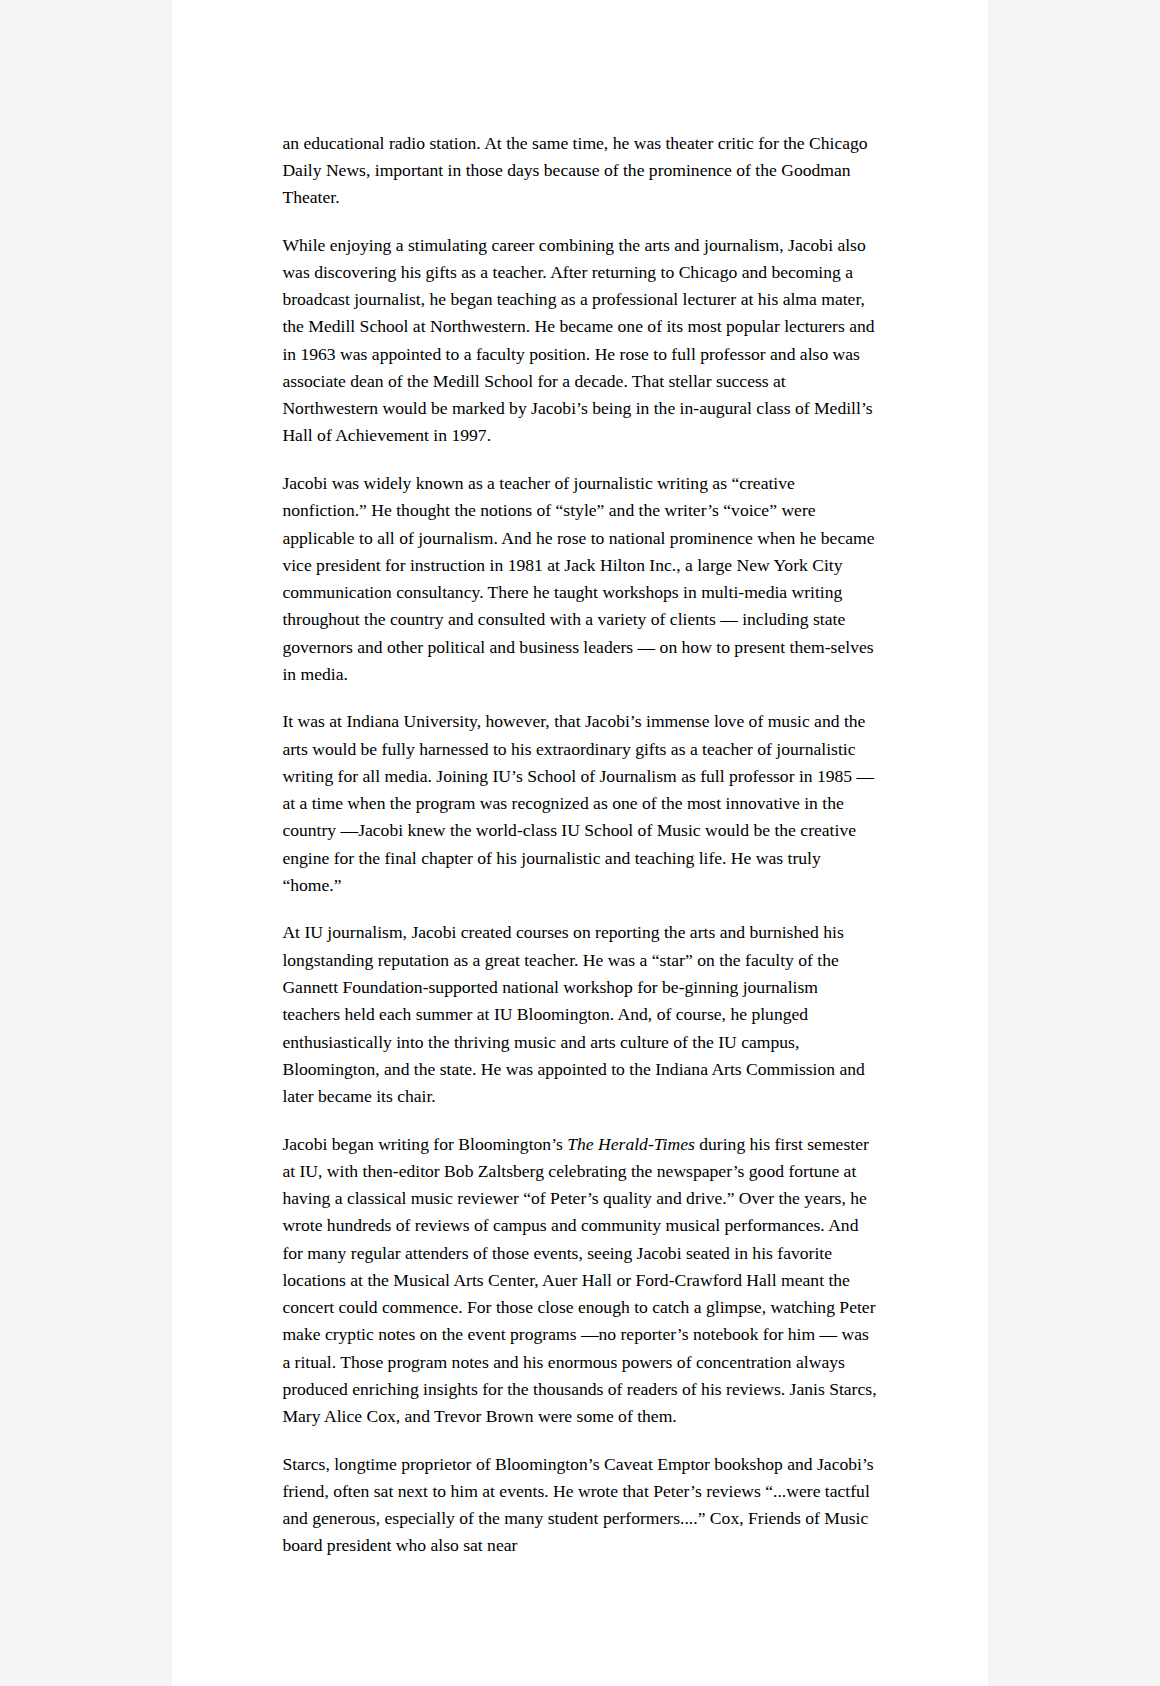an educational radio station. At the same time, he was theater critic for the Chicago Daily News, important in those days because of the prominence of the Goodman Theater.
While enjoying a stimulating career combining the arts and journalism, Jacobi also was discovering his gifts as a teacher. After returning to Chicago and becoming a broadcast journalist, he began teaching as a professional lecturer at his alma mater, the Medill School at Northwestern. He became one of its most popular lecturers and in 1963 was appointed to a faculty position. He rose to full professor and also was associate dean of the Medill School for a decade. That stellar success at Northwestern would be marked by Jacobi’s being in the in-augural class of Medill’s Hall of Achievement in 1997.
Jacobi was widely known as a teacher of journalistic writing as “creative nonfiction.” He thought the notions of “style” and the writer’s “voice” were applicable to all of journalism. And he rose to national prominence when he became vice president for instruction in 1981 at Jack Hilton Inc., a large New York City communication consultancy. There he taught workshops in multi-media writing throughout the country and consulted with a variety of clients — including state governors and other political and business leaders — on how to present them-selves in media.
It was at Indiana University, however, that Jacobi’s immense love of music and the arts would be fully harnessed to his extraordinary gifts as a teacher of journalistic writing for all media. Joining IU’s School of Journalism as full professor in 1985 —at a time when the program was recognized as one of the most innovative in the country —Jacobi knew the world-class IU School of Music would be the creative engine for the final chapter of his journalistic and teaching life. He was truly “home.”
At IU journalism, Jacobi created courses on reporting the arts and burnished his longstanding reputation as a great teacher. He was a “star” on the faculty of the Gannett Foundation-supported national workshop for be-ginning journalism teachers held each summer at IU Bloomington. And, of course, he plunged enthusiastically into the thriving music and arts culture of the IU campus, Bloomington, and the state. He was appointed to the Indiana Arts Commission and later became its chair.
Jacobi began writing for Bloomington’s The Herald-Times during his first semester at IU, with then-editor Bob Zaltsberg celebrating the newspaper’s good fortune at having a classical music reviewer “of Peter’s quality and drive.” Over the years, he wrote hundreds of reviews of campus and community musical performances. And for many regular attenders of those events, seeing Jacobi seated in his favorite locations at the Musical Arts Center, Auer Hall or Ford-Crawford Hall meant the concert could commence. For those close enough to catch a glimpse, watching Peter make cryptic notes on the event programs —no reporter’s notebook for him — was a ritual. Those program notes and his enormous powers of concentration always produced enriching insights for the thousands of readers of his reviews. Janis Starcs, Mary Alice Cox, and Trevor Brown were some of them.
Starcs, longtime proprietor of Bloomington’s Caveat Emptor bookshop and Jacobi’s friend, often sat next to him at events. He wrote that Peter’s reviews “...were tactful and generous, especially of the many student performers....” Cox, Friends of Music board president who also sat near